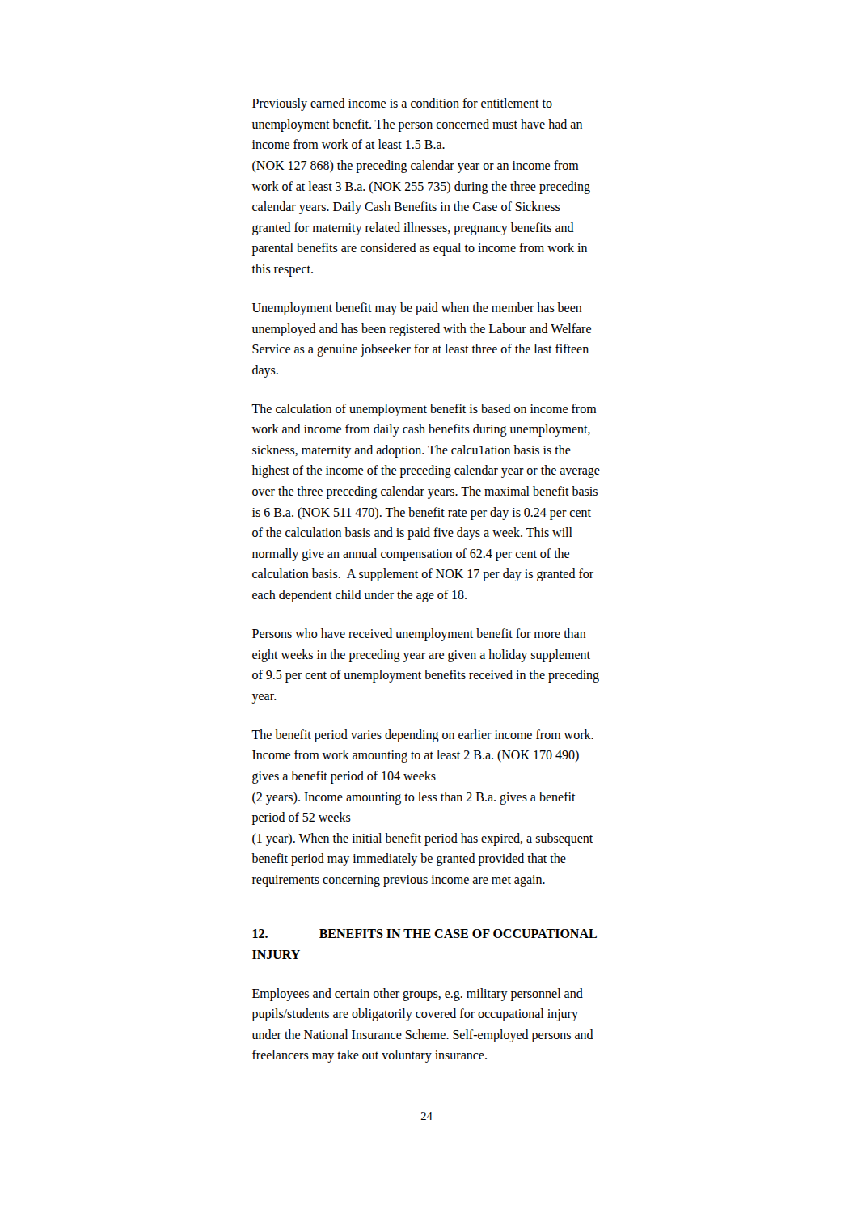Previously earned income is a condition for entitlement to unemployment benefit. The person concerned must have had an income from work of at least 1.5 B.a.
(NOK 127 868) the preceding calendar year or an income from work of at least 3 B.a. (NOK 255 735) during the three preceding calendar years. Daily Cash Benefits in the Case of Sickness granted for maternity related illnesses, pregnancy benefits and parental benefits are considered as equal to income from work in this respect.
Unemployment benefit may be paid when the member has been unemployed and has been registered with the Labour and Welfare Service as a genuine jobseeker for at least three of the last fifteen days.
The calculation of unemployment benefit is based on income from work and income from daily cash benefits during unemployment, sickness, maternity and adoption. The calcu1ation basis is the highest of the income of the preceding calendar year or the average over the three preceding calendar years. The maximal benefit basis is 6 B.a. (NOK 511 470). The benefit rate per day is 0.24 per cent of the calculation basis and is paid five days a week. This will normally give an annual compensation of 62.4 per cent of the calculation basis. A supplement of NOK 17 per day is granted for each dependent child under the age of 18.
Persons who have received unemployment benefit for more than eight weeks in the preceding year are given a holiday supplement of 9.5 per cent of unemployment benefits received in the preceding year.
The benefit period varies depending on earlier income from work. Income from work amounting to at least 2 B.a. (NOK 170 490) gives a benefit period of 104 weeks
(2 years). Income amounting to less than 2 B.a. gives a benefit period of 52 weeks
(1 year). When the initial benefit period has expired, a subsequent benefit period may immediately be granted provided that the requirements concerning previous income are met again.
12. BENEFITS IN THE CASE OF OCCUPATIONAL INJURY
Employees and certain other groups, e.g. military personnel and pupils/students are obligatorily covered for occupational injury under the National Insurance Scheme. Self-employed persons and freelancers may take out voluntary insurance.
24